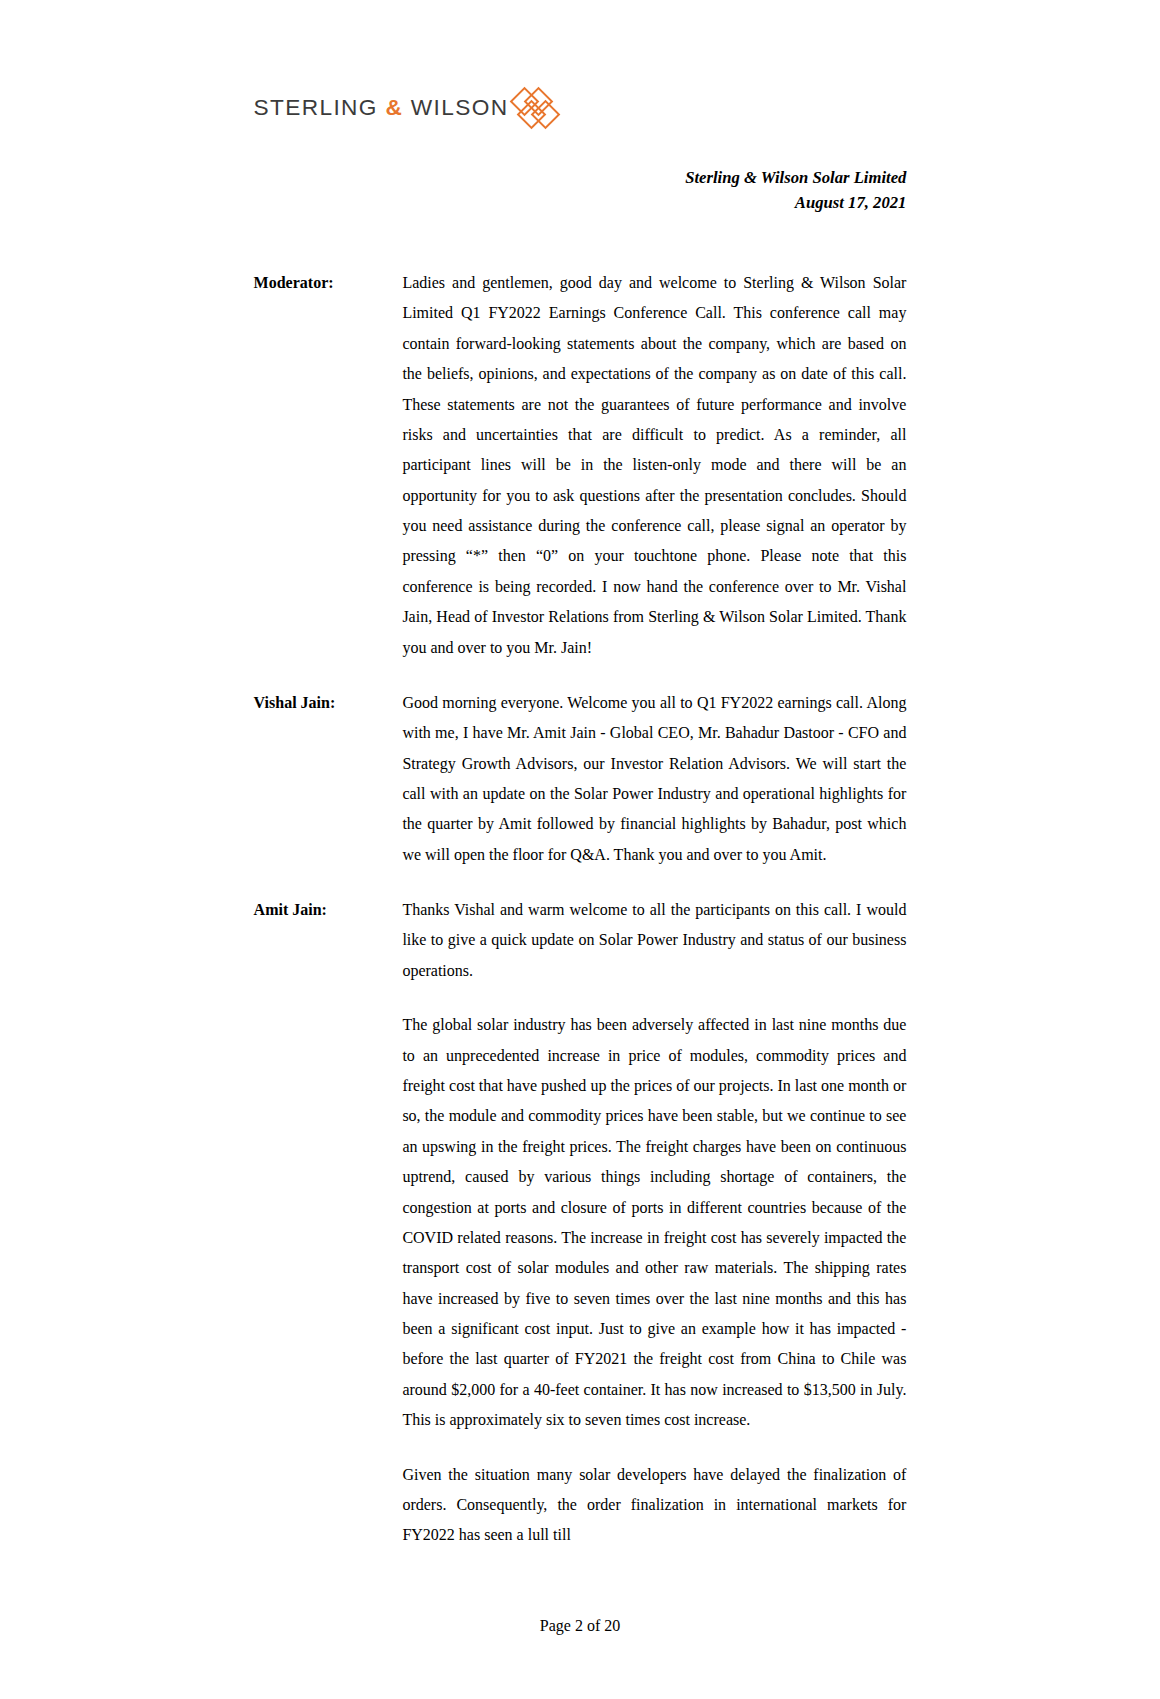STERLING & WILSON
Sterling & Wilson Solar Limited
August 17, 2021
| Moderator: | Ladies and gentlemen, good day and welcome to Sterling & Wilson Solar Limited Q1 FY2022 Earnings Conference Call. This conference call may contain forward-looking statements about the company, which are based on the beliefs, opinions, and expectations of the company as on date of this call. These statements are not the guarantees of future performance and involve risks and uncertainties that are difficult to predict. As a reminder, all participant lines will be in the listen-only mode and there will be an opportunity for you to ask questions after the presentation concludes. Should you need assistance during the conference call, please signal an operator by pressing “*” then “0” on your touchtone phone. Please note that this conference is being recorded. I now hand the conference over to Mr. Vishal Jain, Head of Investor Relations from Sterling & Wilson Solar Limited. Thank you and over to you Mr. Jain! |
| Vishal Jain: | Good morning everyone. Welcome you all to Q1 FY2022 earnings call. Along with me, I have Mr. Amit Jain - Global CEO, Mr. Bahadur Dastoor - CFO and Strategy Growth Advisors, our Investor Relation Advisors. We will start the call with an update on the Solar Power Industry and operational highlights for the quarter by Amit followed by financial highlights by Bahadur, post which we will open the floor for Q&A. Thank you and over to you Amit. |
| Amit Jain: | Thanks Vishal and warm welcome to all the participants on this call. I would like to give a quick update on Solar Power Industry and status of our business operations. The global solar industry has been adversely affected in last nine months due to an unprecedented increase in price of modules, commodity prices and freight cost that have pushed up the prices of our projects. In last one month or so, the module and commodity prices have been stable, but we continue to see an upswing in the freight prices. The freight charges have been on continuous uptrend, caused by various things including shortage of containers, the congestion at ports and closure of ports in different countries because of the COVID related reasons. The increase in freight cost has severely impacted the transport cost of solar modules and other raw materials. The shipping rates have increased by five to seven times over the last nine months and this has been a significant cost input. Just to give an example how it has impacted - before the last quarter of FY2021 the freight cost from China to Chile was around $2,000 for a 40-feet container. It has now increased to $13,500 in July. This is approximately six to seven times cost increase. Given the situation many solar developers have delayed the finalization of orders. Consequently, the order finalization in international markets for FY2022 has seen a lull till |
Page 2 of 20